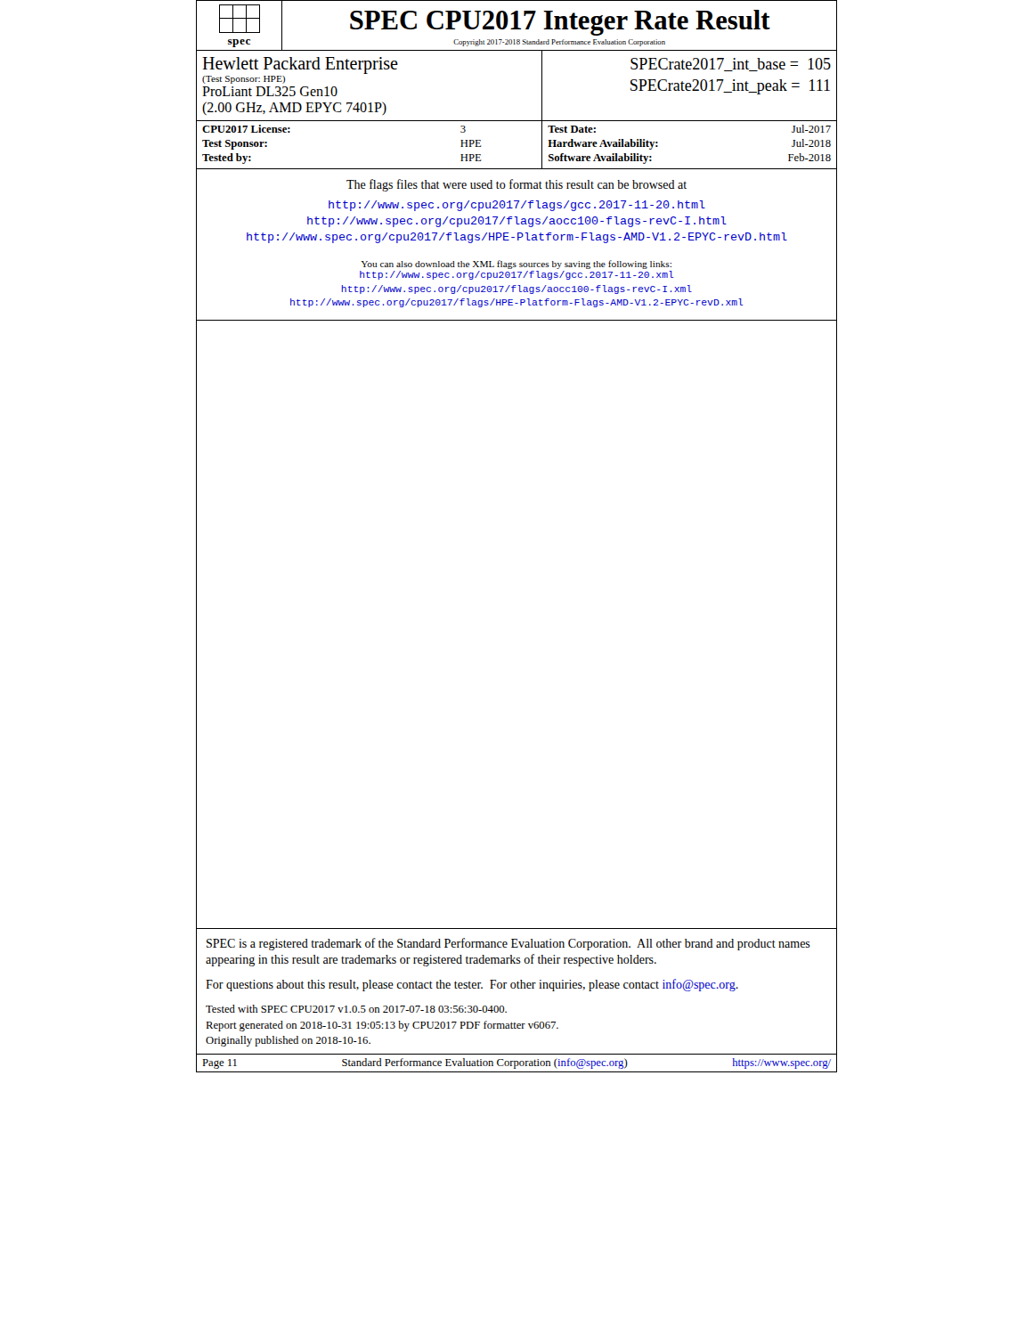spec
SPEC CPU2017 Integer Rate Result
Copyright 2017-2018 Standard Performance Evaluation Corporation
Hewlett Packard Enterprise
(Test Sponsor: HPE)
ProLiant DL325 Gen10
(2.00 GHz, AMD EPYC 7401P)
SPECrate2017_int_base = 105
SPECrate2017_int_peak = 111
| CPU2017 License: | 3 |
| Test Sponsor: | HPE |
| Tested by: | HPE |
| Test Date: | Jul-2017 |
| Hardware Availability: | Jul-2018 |
| Software Availability: | Feb-2018 |
The flags files that were used to format this result can be browsed at
http://www.spec.org/cpu2017/flags/gcc.2017-11-20.html
http://www.spec.org/cpu2017/flags/aocc100-flags-revC-I.html
http://www.spec.org/cpu2017/flags/HPE-Platform-Flags-AMD-V1.2-EPYC-revD.html
You can also download the XML flags sources by saving the following links:
http://www.spec.org/cpu2017/flags/gcc.2017-11-20.xml
http://www.spec.org/cpu2017/flags/aocc100-flags-revC-I.xml
http://www.spec.org/cpu2017/flags/HPE-Platform-Flags-AMD-V1.2-EPYC-revD.xml
SPEC is a registered trademark of the Standard Performance Evaluation Corporation. All other brand and product names appearing in this result are trademarks or registered trademarks of their respective holders.
For questions about this result, please contact the tester. For other inquiries, please contact info@spec.org.
Tested with SPEC CPU2017 v1.0.5 on 2017-07-18 03:56:30-0400.
Report generated on 2018-10-31 19:05:13 by CPU2017 PDF formatter v6067.
Originally published on 2018-10-16.
Page 11
Standard Performance Evaluation Corporation (info@spec.org)
https://www.spec.org/